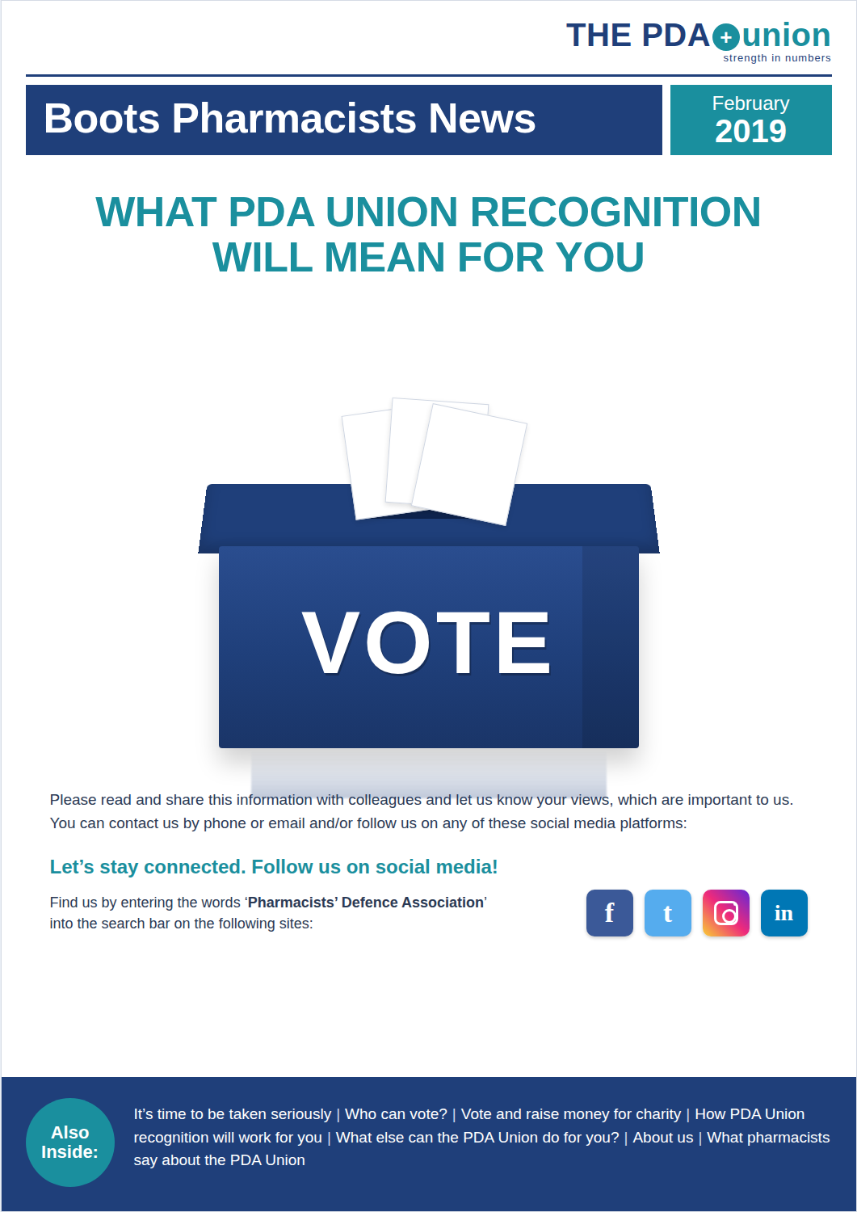THE PDA+union
strength in numbers
Boots Pharmacists News
February 2019
What PDA Union recognition will mean for you
VOTE
Please read and share this information with colleagues and let us know your views, which are important to us. You can contact us by phone or email and/or follow us on any of these social media platforms:
Let’s stay connected. Follow us on social media!
Find us by entering the words ‘Pharmacists’ Defence Association’ into the search bar on the following sites:
f
t
in
Also Inside:
It’s time to be taken seriously|Who can vote?|Vote and raise money for charity|How PDA Union recognition will work for you|What else can the PDA Union do for you?|About us|What pharmacists say about the PDA Union